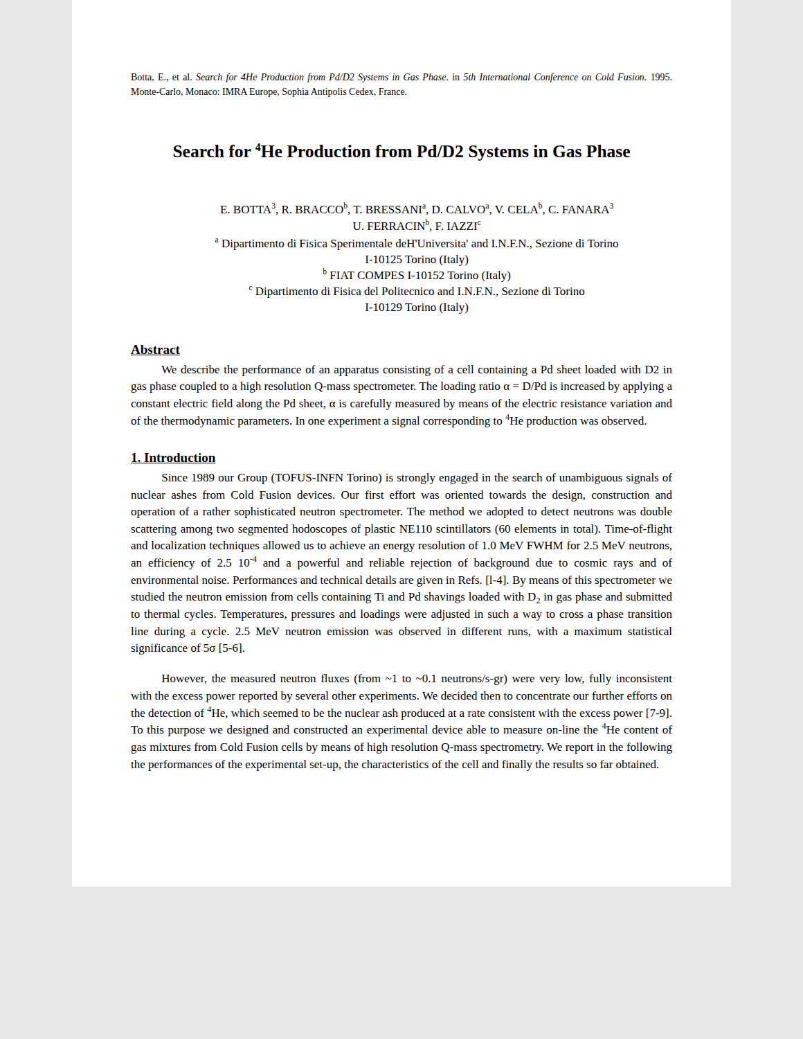Botta, E., et al. Search for 4He Production from Pd/D2 Systems in Gas Phase. in 5th International Conference on Cold Fusion. 1995. Monte-Carlo, Monaco: IMRA Europe, Sophia Antipolis Cedex, France.
Search for 4He Production from Pd/D2 Systems in Gas Phase
E. BOTTA3, R. BRACCOb, T. BRESSANIa, D. CALVOa, V. CELAb, C. FANARA3
U. FERRACINb, F. IAZZIc
a Dipartimento di Fisica Sperimentale deH'Universita' and I.N.F.N., Sezione di Torino
I-10125 Torino (Italy)
b FIAT COMPES I-10152 Torino (Italy)
c Dipartimento di Fisica del Politecnico and I.N.F.N., Sezione di Torino
I-10129 Torino (Italy)
Abstract
We describe the performance of an apparatus consisting of a cell containing a Pd sheet loaded with D2 in gas phase coupled to a high resolution Q-mass spectrometer. The loading ratio α = D/Pd is increased by applying a constant electric field along the Pd sheet, α is carefully measured by means of the electric resistance variation and of the thermodynamic parameters. In one experiment a signal corresponding to 4He production was observed.
1. Introduction
Since 1989 our Group (TOFUS-INFN Torino) is strongly engaged in the search of unambiguous signals of nuclear ashes from Cold Fusion devices. Our first effort was oriented towards the design, construction and operation of a rather sophisticated neutron spectrometer. The method we adopted to detect neutrons was double scattering among two segmented hodoscopes of plastic NE110 scintillators (60 elements in total). Time-of-flight and localization techniques allowed us to achieve an energy resolution of 1.0 MeV FWHM for 2.5 MeV neutrons, an efficiency of 2.5 10-4 and a powerful and reliable rejection of background due to cosmic rays and of environmental noise. Performances and technical details are given in Refs. [l-4]. By means of this spectrometer we studied the neutron emission from cells containing Ti and Pd shavings loaded with D2 in gas phase and submitted to thermal cycles. Temperatures, pressures and loadings were adjusted in such a way to cross a phase transition line during a cycle. 2.5 MeV neutron emission was observed in different runs, with a maximum statistical significance of 5σ [5-6].
However, the measured neutron fluxes (from ~1 to ~0.1 neutrons/s-gr) were very low, fully inconsistent with the excess power reported by several other experiments. We decided then to concentrate our further efforts on the detection of 4He, which seemed to be the nuclear ash produced at a rate consistent with the excess power [7-9]. To this purpose we designed and constructed an experimental device able to measure on-line the 4He content of gas mixtures from Cold Fusion cells by means of high resolution Q-mass spectrometry. We report in the following the performances of the experimental set-up, the characteristics of the cell and finally the results so far obtained.